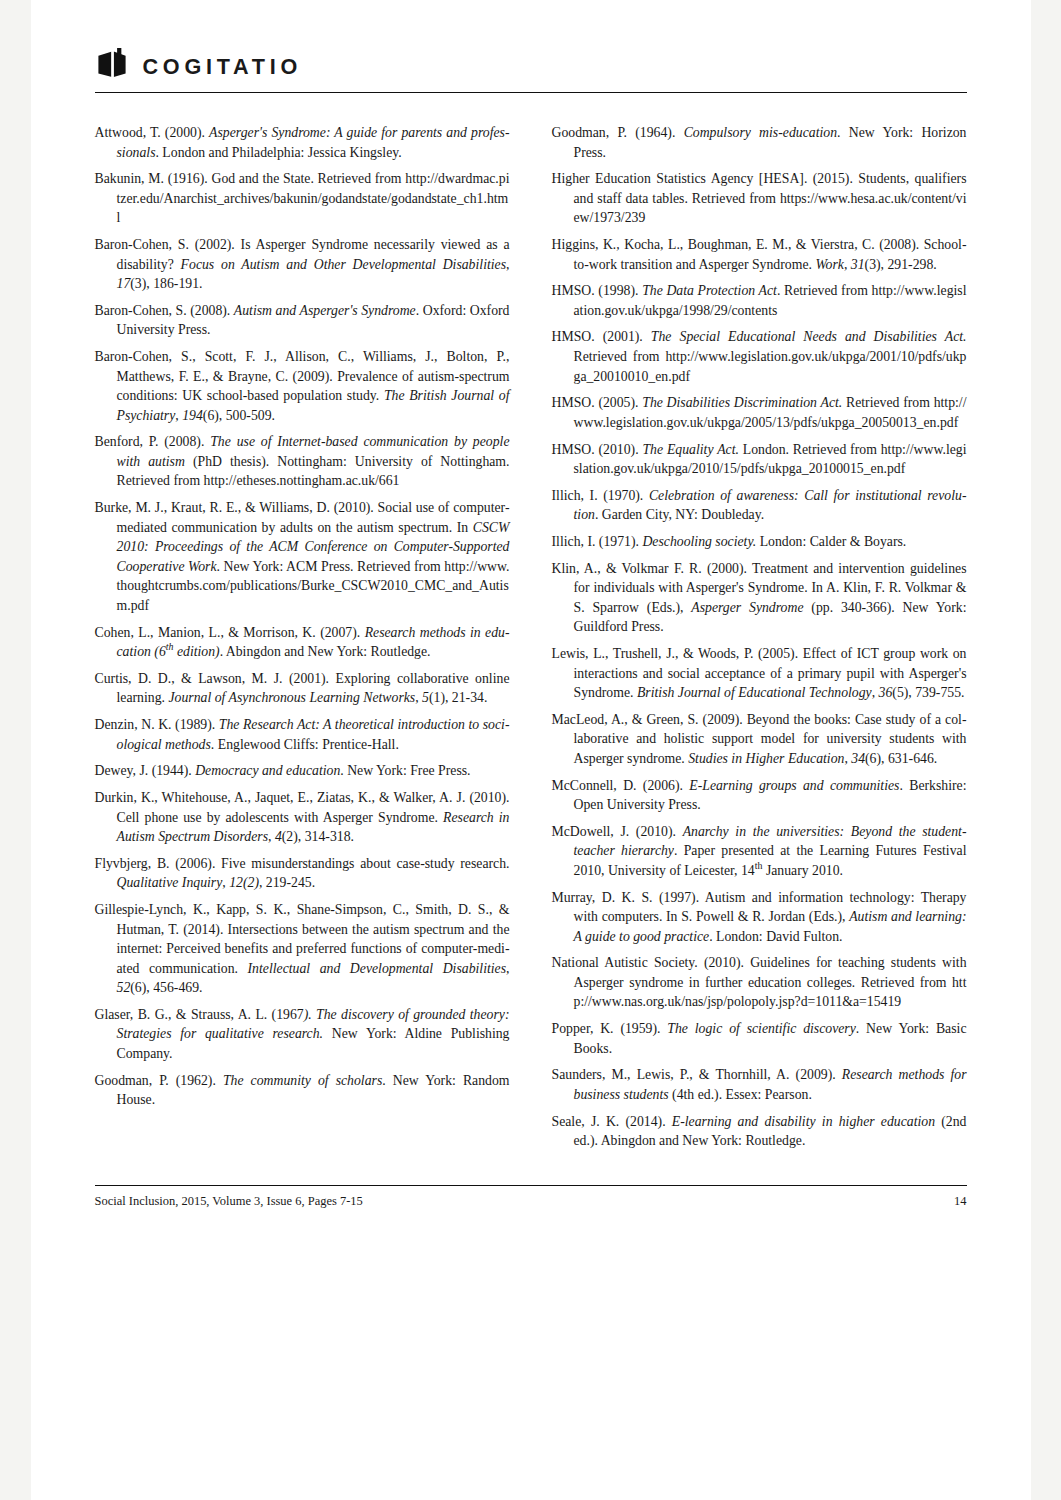Cogitatio
Attwood, T. (2000). Asperger's Syndrome: A guide for parents and professionals. London and Philadelphia: Jessica Kingsley.
Bakunin, M. (1916). God and the State. Retrieved from http://dwardmac.pitzer.edu/Anarchist_archives/bakunin/godandstate/godandstate_ch1.html
Baron-Cohen, S. (2002). Is Asperger Syndrome necessarily viewed as a disability? Focus on Autism and Other Developmental Disabilities, 17(3), 186-191.
Baron-Cohen, S. (2008). Autism and Asperger's Syndrome. Oxford: Oxford University Press.
Baron-Cohen, S., Scott, F. J., Allison, C., Williams, J., Bolton, P., Matthews, F. E., & Brayne, C. (2009). Prevalence of autism-spectrum conditions: UK school-based population study. The British Journal of Psychiatry, 194(6), 500-509.
Benford, P. (2008). The use of Internet-based communication by people with autism (PhD thesis). Nottingham: University of Nottingham. Retrieved from http://etheses.nottingham.ac.uk/661
Burke, M. J., Kraut, R. E., & Williams, D. (2010). Social use of computer-mediated communication by adults on the autism spectrum. In CSCW 2010: Proceedings of the ACM Conference on Computer-Supported Cooperative Work. New York: ACM Press. Retrieved from http://www.thoughtcrumbs.com/publications/Burke_CSCW2010_CMC_and_Autism.pdf
Cohen, L., Manion, L., & Morrison, K. (2007). Research methods in education (6th edition). Abingdon and New York: Routledge.
Curtis, D. D., & Lawson, M. J. (2001). Exploring collaborative online learning. Journal of Asynchronous Learning Networks, 5(1), 21-34.
Denzin, N. K. (1989). The Research Act: A theoretical introduction to sociological methods. Englewood Cliffs: Prentice-Hall.
Dewey, J. (1944). Democracy and education. New York: Free Press.
Durkin, K., Whitehouse, A., Jaquet, E., Ziatas, K., & Walker, A. J. (2010). Cell phone use by adolescents with Asperger Syndrome. Research in Autism Spectrum Disorders, 4(2), 314-318.
Flyvbjerg, B. (2006). Five misunderstandings about case-study research. Qualitative Inquiry, 12(2), 219-245.
Gillespie-Lynch, K., Kapp, S. K., Shane-Simpson, C., Smith, D. S., & Hutman, T. (2014). Intersections between the autism spectrum and the internet: Perceived benefits and preferred functions of computer-mediated communication. Intellectual and Developmental Disabilities, 52(6), 456-469.
Glaser, B. G., & Strauss, A. L. (1967). The discovery of grounded theory: Strategies for qualitative research. New York: Aldine Publishing Company.
Goodman, P. (1962). The community of scholars. New York: Random House.
Goodman, P. (1964). Compulsory mis-education. New York: Horizon Press.
Higher Education Statistics Agency [HESA]. (2015). Students, qualifiers and staff data tables. Retrieved from https://www.hesa.ac.uk/content/view/1973/239
Higgins, K., Kocha, L., Boughman, E. M., & Vierstra, C. (2008). School-to-work transition and Asperger Syndrome. Work, 31(3), 291-298.
HMSO. (1998). The Data Protection Act. Retrieved from http://www.legislation.gov.uk/ukpga/1998/29/contents
HMSO. (2001). The Special Educational Needs and Disabilities Act. Retrieved from http://www.legislation.gov.uk/ukpga/2001/10/pdfs/ukpga_20010010_en.pdf
HMSO. (2005). The Disabilities Discrimination Act. Retrieved from http://www.legislation.gov.uk/ukpga/2005/13/pdfs/ukpga_20050013_en.pdf
HMSO. (2010). The Equality Act. London. Retrieved from http://www.legislation.gov.uk/ukpga/2010/15/pdfs/ukpga_20100015_en.pdf
Illich, I. (1970). Celebration of awareness: Call for institutional revolution. Garden City, NY: Doubleday.
Illich, I. (1971). Deschooling society. London: Calder & Boyars.
Klin, A., & Volkmar F. R. (2000). Treatment and intervention guidelines for individuals with Asperger's Syndrome. In A. Klin, F. R. Volkmar & S. Sparrow (Eds.), Asperger Syndrome (pp. 340-366). New York: Guildford Press.
Lewis, L., Trushell, J., & Woods, P. (2005). Effect of ICT group work on interactions and social acceptance of a primary pupil with Asperger's Syndrome. British Journal of Educational Technology, 36(5), 739-755.
MacLeod, A., & Green, S. (2009). Beyond the books: Case study of a collaborative and holistic support model for university students with Asperger syndrome. Studies in Higher Education, 34(6), 631-646.
McConnell, D. (2006). E-Learning groups and communities. Berkshire: Open University Press.
McDowell, J. (2010). Anarchy in the universities: Beyond the student-teacher hierarchy. Paper presented at the Learning Futures Festival 2010, University of Leicester, 14th January 2010.
Murray, D. K. S. (1997). Autism and information technology: Therapy with computers. In S. Powell & R. Jordan (Eds.), Autism and learning: A guide to good practice. London: David Fulton.
National Autistic Society. (2010). Guidelines for teaching students with Asperger syndrome in further education colleges. Retrieved from http://www.nas.org.uk/nas/jsp/polopoly.jsp?d=1011&a=15419
Popper, K. (1959). The logic of scientific discovery. New York: Basic Books.
Saunders, M., Lewis, P., & Thornhill, A. (2009). Research methods for business students (4th ed.). Essex: Pearson.
Seale, J. K. (2014). E-learning and disability in higher education (2nd ed.). Abingdon and New York: Routledge.
Social Inclusion, 2015, Volume 3, Issue 6, Pages 7-15 14